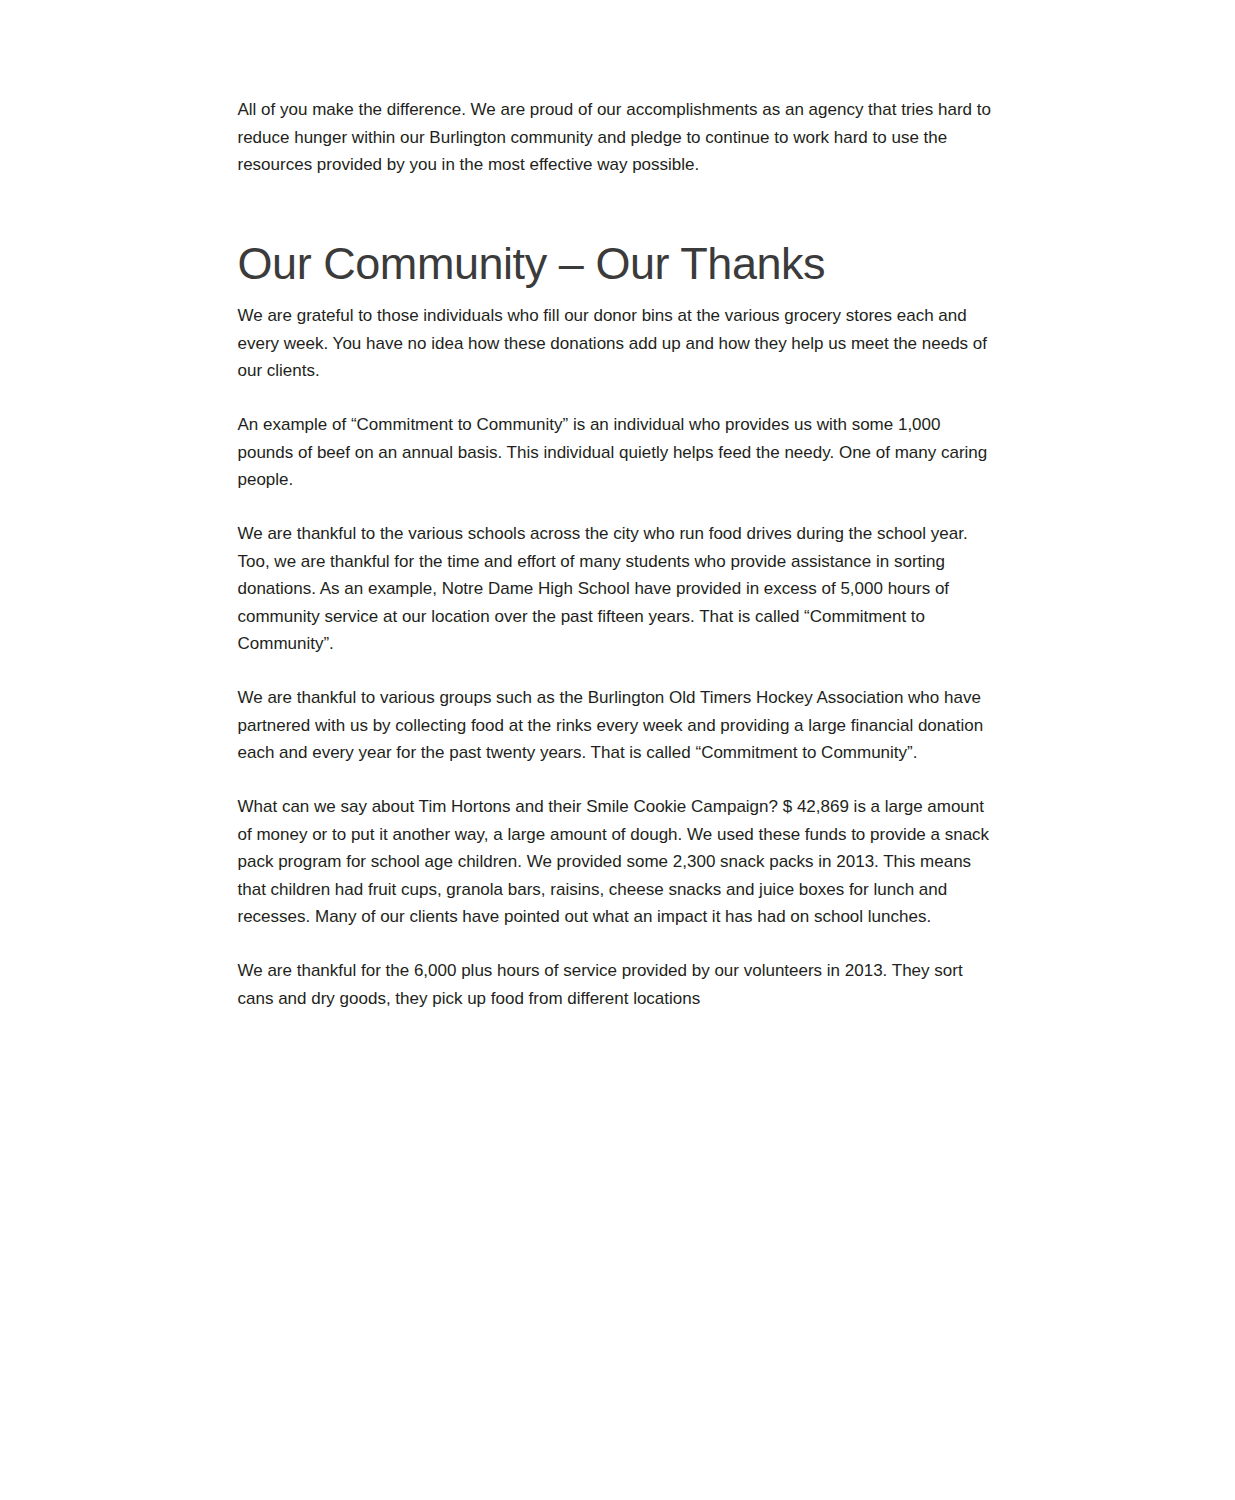All of you make the difference. We are proud of our accomplishments as an agency that tries hard to reduce hunger within our Burlington community and pledge to continue to work hard to use the resources provided by you in the most effective way possible.
Our Community – Our Thanks
We are grateful to those individuals who fill our donor bins at the various grocery stores each and every week. You have no idea how these donations add up and how they help us meet the needs of our clients.
An example of “Commitment to Community” is an individual who provides us with some 1,000 pounds of beef on an annual basis. This individual quietly helps feed the needy. One of many caring people.
We are thankful to the various schools across the city who run food drives during the school year. Too, we are thankful for the time and effort of many students who provide assistance in sorting donations. As an example, Notre Dame High School have provided in excess of 5,000 hours of community service at our location over the past fifteen years. That is called “Commitment to Community”.
We are thankful to various groups such as the Burlington Old Timers Hockey Association who have partnered with us by collecting food at the rinks every week and providing a large financial donation each and every year for the past twenty years. That is called “Commitment to Community”.
What can we say about Tim Hortons and their Smile Cookie Campaign? $ 42,869 is a large amount of money or to put it another way, a large amount of dough. We used these funds to provide a snack pack program for school age children. We provided some 2,300 snack packs in 2013. This means that children had fruit cups, granola bars, raisins, cheese snacks and juice boxes for lunch and recesses. Many of our clients have pointed out what an impact it has had on school lunches.
We are thankful for the 6,000 plus hours of service provided by our volunteers in 2013. They sort cans and dry goods, they pick up food from different locations